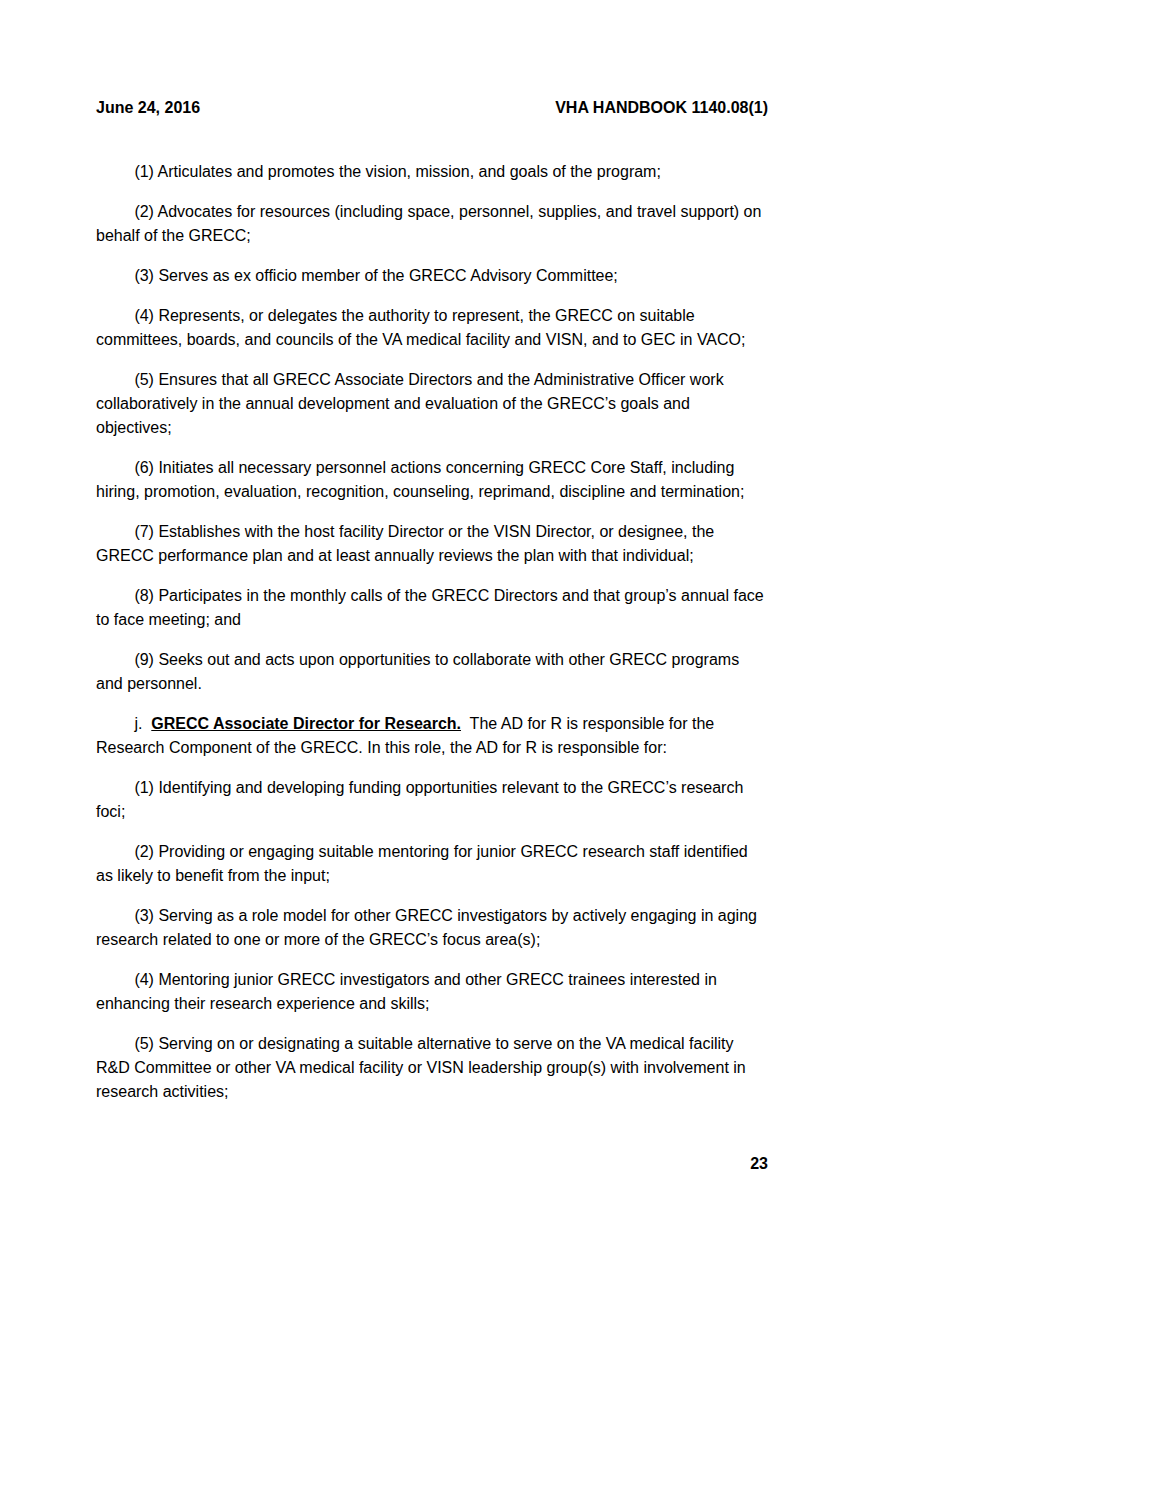June 24, 2016 VHA HANDBOOK 1140.08(1)
(1) Articulates and promotes the vision, mission, and goals of the program;
(2) Advocates for resources (including space, personnel, supplies, and travel support) on behalf of the GRECC;
(3) Serves as ex officio member of the GRECC Advisory Committee;
(4) Represents, or delegates the authority to represent, the GRECC on suitable committees, boards, and councils of the VA medical facility and VISN, and to GEC in VACO;
(5) Ensures that all GRECC Associate Directors and the Administrative Officer work collaboratively in the annual development and evaluation of the GRECC’s goals and objectives;
(6) Initiates all necessary personnel actions concerning GRECC Core Staff, including hiring, promotion, evaluation, recognition, counseling, reprimand, discipline and termination;
(7) Establishes with the host facility Director or the VISN Director, or designee, the GRECC performance plan and at least annually reviews the plan with that individual;
(8) Participates in the monthly calls of the GRECC Directors and that group’s annual face to face meeting; and
(9) Seeks out and acts upon opportunities to collaborate with other GRECC programs and personnel.
j. GRECC Associate Director for Research. The AD for R is responsible for the Research Component of the GRECC. In this role, the AD for R is responsible for:
(1) Identifying and developing funding opportunities relevant to the GRECC’s research foci;
(2) Providing or engaging suitable mentoring for junior GRECC research staff identified as likely to benefit from the input;
(3) Serving as a role model for other GRECC investigators by actively engaging in aging research related to one or more of the GRECC’s focus area(s);
(4) Mentoring junior GRECC investigators and other GRECC trainees interested in enhancing their research experience and skills;
(5) Serving on or designating a suitable alternative to serve on the VA medical facility R&D Committee or other VA medical facility or VISN leadership group(s) with involvement in research activities;
23